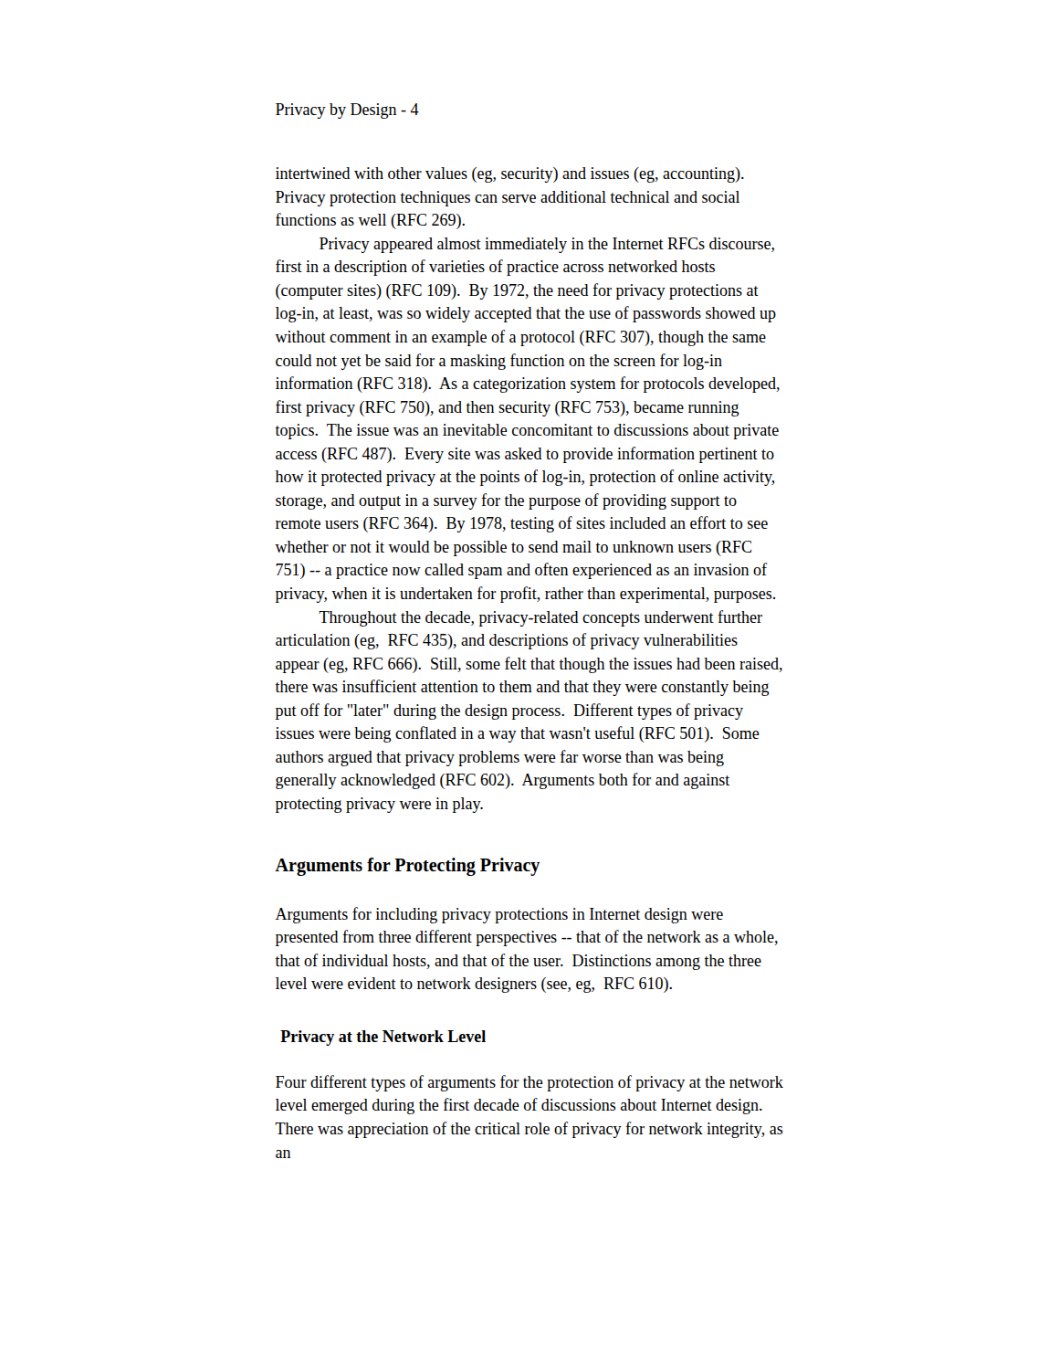Privacy by Design - 4
intertwined with other values (eg, security) and issues (eg, accounting). Privacy protection techniques can serve additional technical and social functions as well (RFC 269).
Privacy appeared almost immediately in the Internet RFCs discourse, first in a description of varieties of practice across networked hosts (computer sites) (RFC 109). By 1972, the need for privacy protections at log-in, at least, was so widely accepted that the use of passwords showed up without comment in an example of a protocol (RFC 307), though the same could not yet be said for a masking function on the screen for log-in information (RFC 318). As a categorization system for protocols developed, first privacy (RFC 750), and then security (RFC 753), became running topics. The issue was an inevitable concomitant to discussions about private access (RFC 487). Every site was asked to provide information pertinent to how it protected privacy at the points of log-in, protection of online activity, storage, and output in a survey for the purpose of providing support to remote users (RFC 364). By 1978, testing of sites included an effort to see whether or not it would be possible to send mail to unknown users (RFC 751) -- a practice now called spam and often experienced as an invasion of privacy, when it is undertaken for profit, rather than experimental, purposes.
Throughout the decade, privacy-related concepts underwent further articulation (eg, RFC 435), and descriptions of privacy vulnerabilities appear (eg, RFC 666). Still, some felt that though the issues had been raised, there was insufficient attention to them and that they were constantly being put off for "later" during the design process. Different types of privacy issues were being conflated in a way that wasn't useful (RFC 501). Some authors argued that privacy problems were far worse than was being generally acknowledged (RFC 602). Arguments both for and against protecting privacy were in play.
Arguments for Protecting Privacy
Arguments for including privacy protections in Internet design were presented from three different perspectives -- that of the network as a whole, that of individual hosts, and that of the user. Distinctions among the three level were evident to network designers (see, eg, RFC 610).
Privacy at the Network Level
Four different types of arguments for the protection of privacy at the network level emerged during the first decade of discussions about Internet design. There was appreciation of the critical role of privacy for network integrity, as an